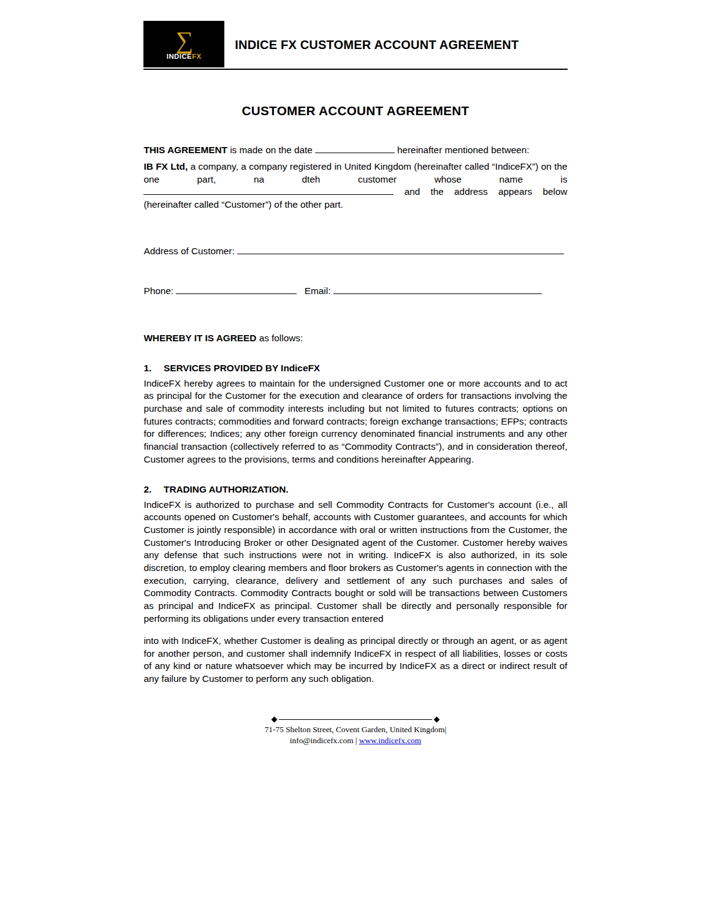∑
INDICEFX
INDICE FX CUSTOMER ACCOUNT AGREEMENT
CUSTOMER ACCOUNT AGREEMENT
THIS AGREEMENT is made on the date hereinafter mentioned between:
IB FX Ltd, a company, a company registered in United Kingdom (hereinafter called “IndiceFX”) on the one part, na dteh customer whose name is and the address appears below (hereinafter called “Customer”) of the other part.
Address of Customer:
Phone: Email:
WHEREBY IT IS AGREED as follows:
1. SERVICES PROVIDED BY IndiceFX
IndiceFX hereby agrees to maintain for the undersigned Customer one or more accounts and to act as principal for the Customer for the execution and clearance of orders for transactions involving the purchase and sale of commodity interests including but not limited to futures contracts; options on futures contracts; commodities and forward contracts; foreign exchange transactions; EFPs; contracts for differences; Indices; any other foreign currency denominated financial instruments and any other financial transaction (collectively referred to as “Commodity Contracts”), and in consideration thereof, Customer agrees to the provisions, terms and conditions hereinafter Appearing.
2. TRADING AUTHORIZATION.
IndiceFX is authorized to purchase and sell Commodity Contracts for Customer's account (i.e., all accounts opened on Customer's behalf, accounts with Customer guarantees, and accounts for which Customer is jointly responsible) in accordance with oral or written instructions from the Customer, the Customer's Introducing Broker or other Designated agent of the Customer. Customer hereby waives any defense that such instructions were not in writing. IndiceFX is also authorized, in its sole discretion, to employ clearing members and floor brokers as Customer's agents in connection with the execution, carrying, clearance, delivery and settlement of any such purchases and sales of Commodity Contracts. Commodity Contracts bought or sold will be transactions between Customers as principal and IndiceFX as principal. Customer shall be directly and personally responsible for performing its obligations under every transaction entered
into with IndiceFX, whether Customer is dealing as principal directly or through an agent, or as agent for another person, and customer shall indemnify IndiceFX in respect of all liabilities, losses or costs of any kind or nature whatsoever which may be incurred by IndiceFX as a direct or indirect result of any failure by Customer to perform any such obligation.
71-75 Shelton Street, Covent Garden, United Kingdom|
info@indicefx.com | www.indicefx.com